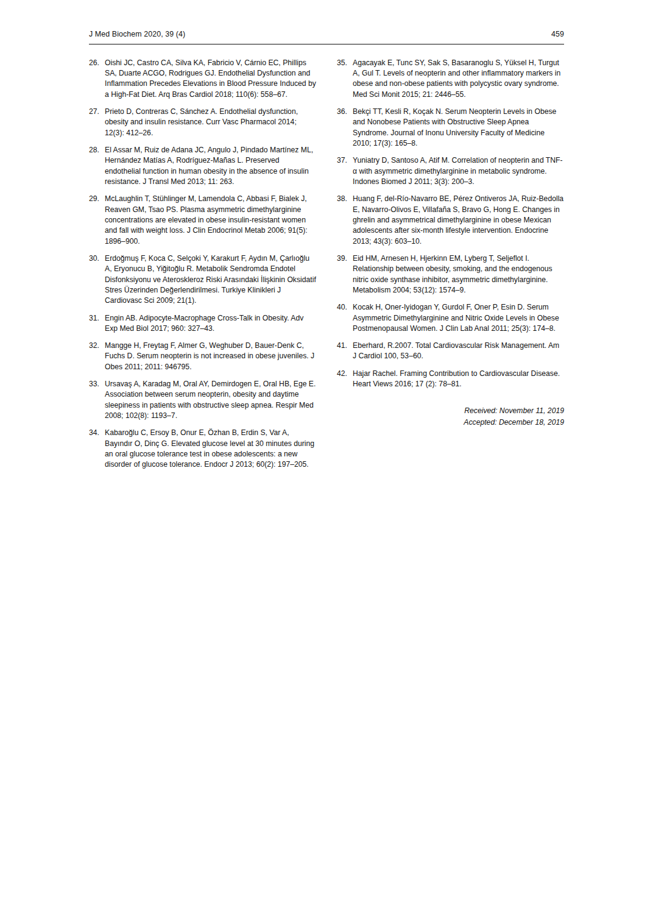J Med Biochem 2020, 39 (4)
459
26. Oishi JC, Castro CA, Silva KA, Fabricio V, Cárnio EC, Phillips SA, Duarte ACGO, Rodrigues GJ. Endothelial Dysfunction and Inflammation Precedes Elevations in Blood Pressure Induced by a High-Fat Diet. Arq Bras Cardiol 2018; 110(6): 558–67.
27. Prieto D, Contreras C, Sánchez A. Endothelial dysfunction, obesity and insulin resistance. Curr Vasc Pharmacol 2014; 12(3): 412–26.
28. El Assar M, Ruiz de Adana JC, Angulo J, Pindado Martínez ML, Hernández Matías A, Rodríguez-Mañas L. Preserved endothelial function in human obesity in the absence of insulin resistance. J Transl Med 2013; 11: 263.
29. McLaughlin T, Stühlinger M, Lamendola C, Abbasi F, Bialek J, Reaven GM, Tsao PS. Plasma asymmetric dimethylarginine concentrations are elevated in obese insulin-resistant women and fall with weight loss. J Clin Endocrinol Metab 2006; 91(5): 1896–900.
30. Erdoğmuş F, Koca C, Selçoki Y, Karakurt F, Aydın M, Çarlıoğlu A, Eryonucu B, Yiğitoğlu R. Metabolik Sendromda Endotel Disfonksiyonu ve Ateroskleroz Riski Arasındaki İlişkinin Oksidatif Stres Üzerinden Değerlendirilmesi. Turkiye Klinikleri J Cardiovasc Sci 2009; 21(1).
31. Engin AB. Adipocyte-Macrophage Cross-Talk in Obesity. Adv Exp Med Biol 2017; 960: 327–43.
32. Mangge H, Freytag F, Almer G, Weghuber D, Bauer-Denk C, Fuchs D. Serum neopterin is not increased in obese juveniles. J Obes 2011; 2011: 946795.
33. Ursavaş A, Karadag M, Oral AY, Demirdogen E, Oral HB, Ege E. Association between serum neopterin, obesity and daytime sleepiness in patients with obstructive sleep apnea. Respir Med 2008; 102(8): 1193–7.
34. Kabaroğlu C, Ersoy B, Onur E, Özhan B, Erdin S, Var A, Bayındır O, Dinç G. Elevated glucose level at 30 minutes during an oral glucose tolerance test in obese adolescents: a new disorder of glucose tolerance. Endocr J 2013; 60(2): 197–205.
35. Agacayak E, Tunc SY, Sak S, Basaranoglu S, Yüksel H, Turgut A, Gul T. Levels of neopterin and other inflammatory markers in obese and non-obese patients with polycystic ovary syndrome. Med Sci Monit 2015; 21: 2446–55.
36. Bekçi TT, Kesli R, Koçak N. Serum Neopterin Levels in Obese and Nonobese Patients with Obstructive Sleep Apnea Syndrome. Journal of Inonu University Faculty of Medicine 2010; 17(3): 165–8.
37. Yuniatry D, Santoso A, Atif M. Correlation of neopterin and TNF-α with asymmetric dimethylarginine in metabolic syndrome. Indones Biomed J 2011; 3(3): 200–3.
38. Huang F, del-Río-Navarro BE, Pérez Ontiveros JA, Ruiz-Bedolla E, Navarro-Olivos E, Villafaña S, Bravo G, Hong E. Changes in ghrelin and asymmetrical dimethylarginine in obese Mexican adolescents after six-month lifestyle intervention. Endocrine 2013; 43(3): 603–10.
39. Eid HM, Arnesen H, Hjerkinn EM, Lyberg T, Seljeflot I. Relationship between obesity, smoking, and the endogenous nitric oxide synthase inhibitor, asymmetric dimethylarginine. Metabolism 2004; 53(12): 1574–9.
40. Kocak H, Oner-Iyidogan Y, Gurdol F, Oner P, Esin D. Serum Asymmetric Dimethylarginine and Nitric Oxide Levels in Obese Postmenopausal Women. J Clin Lab Anal 2011; 25(3): 174–8.
41. Eberhard, R.2007. Total Cardiovascular Risk Management. Am J Cardiol 100, 53–60.
42. Hajar Rachel. Framing Contribution to Cardiovascular Disease. Heart Views 2016; 17 (2): 78–81.
Received: November 11, 2019
Accepted: December 18, 2019